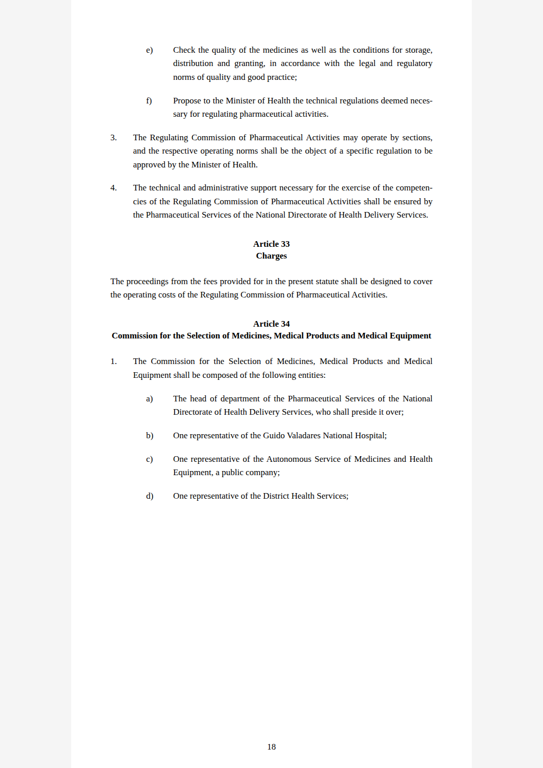e) Check the quality of the medicines as well as the conditions for storage, distribution and granting, in accordance with the legal and regulatory norms of quality and good practice;
f) Propose to the Minister of Health the technical regulations deemed necessary for regulating pharmaceutical activities.
3. The Regulating Commission of Pharmaceutical Activities may operate by sections, and the respective operating norms shall be the object of a specific regulation to be approved by the Minister of Health.
4. The technical and administrative support necessary for the exercise of the competencies of the Regulating Commission of Pharmaceutical Activities shall be ensured by the Pharmaceutical Services of the National Directorate of Health Delivery Services.
Article 33Charges
The proceedings from the fees provided for in the present statute shall be designed to cover the operating costs of the Regulating Commission of Pharmaceutical Activities.
Article 34Commission for the Selection of Medicines, Medical Products and Medical Equipment
1. The Commission for the Selection of Medicines, Medical Products and Medical Equipment shall be composed of the following entities:
a) The head of department of the Pharmaceutical Services of the National Directorate of Health Delivery Services, who shall preside it over;
b) One representative of the Guido Valadares National Hospital;
c) One representative of the Autonomous Service of Medicines and Health Equipment, a public company;
d) One representative of the District Health Services;
18